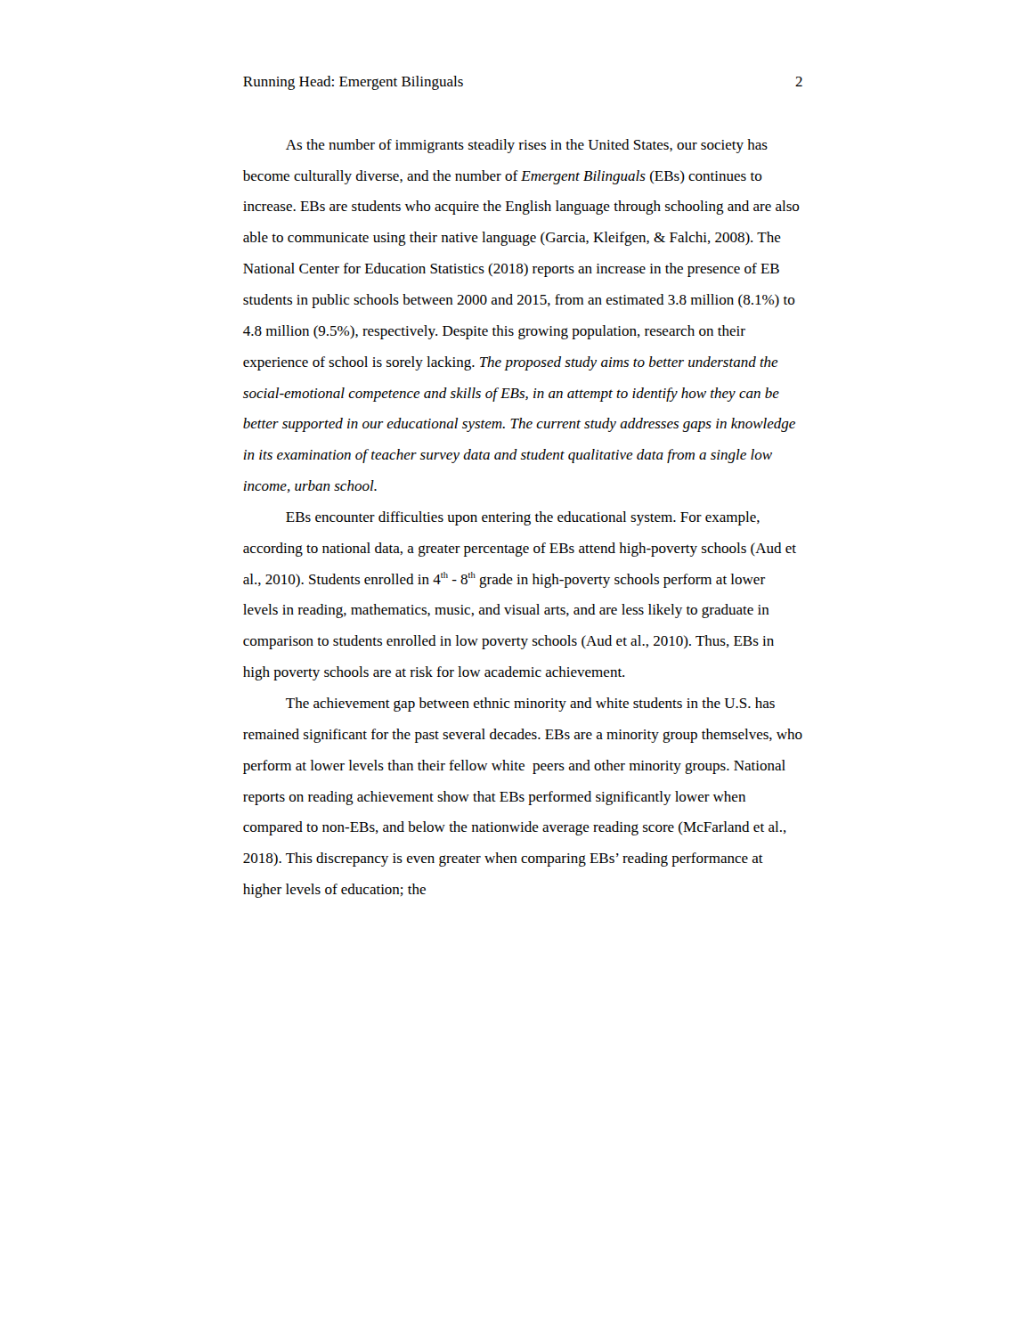Running Head: Emergent Bilinguals 2
As the number of immigrants steadily rises in the United States, our society has become culturally diverse, and the number of Emergent Bilinguals (EBs) continues to increase. EBs are students who acquire the English language through schooling and are also able to communicate using their native language (Garcia, Kleifgen, & Falchi, 2008). The National Center for Education Statistics (2018) reports an increase in the presence of EB students in public schools between 2000 and 2015, from an estimated 3.8 million (8.1%) to 4.8 million (9.5%), respectively. Despite this growing population, research on their experience of school is sorely lacking. The proposed study aims to better understand the social-emotional competence and skills of EBs, in an attempt to identify how they can be better supported in our educational system. The current study addresses gaps in knowledge in its examination of teacher survey data and student qualitative data from a single low income, urban school.
EBs encounter difficulties upon entering the educational system. For example, according to national data, a greater percentage of EBs attend high-poverty schools (Aud et al., 2010). Students enrolled in 4th - 8th grade in high-poverty schools perform at lower levels in reading, mathematics, music, and visual arts, and are less likely to graduate in comparison to students enrolled in low poverty schools (Aud et al., 2010). Thus, EBs in high poverty schools are at risk for low academic achievement.
The achievement gap between ethnic minority and white students in the U.S. has remained significant for the past several decades. EBs are a minority group themselves, who perform at lower levels than their fellow white peers and other minority groups. National reports on reading achievement show that EBs performed significantly lower when compared to non-EBs, and below the nationwide average reading score (McFarland et al., 2018). This discrepancy is even greater when comparing EBs’ reading performance at higher levels of education; the